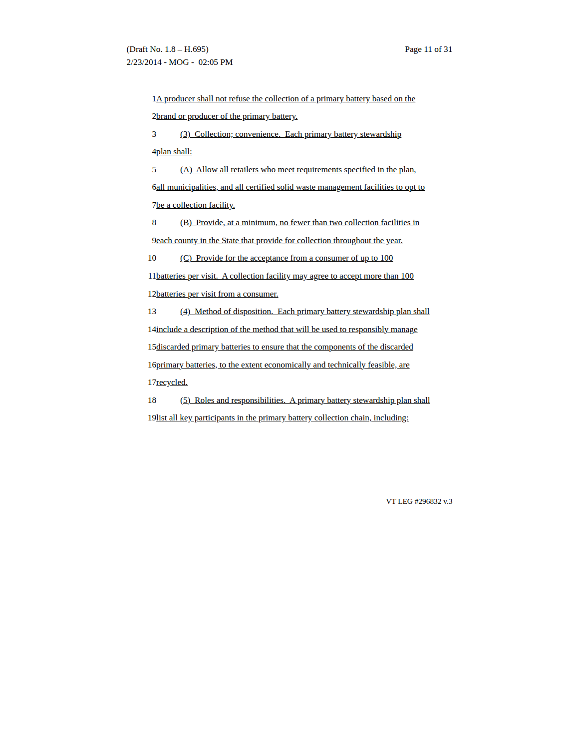(Draft No. 1.8 – H.695)
2/23/2014 - MOG - 02:05 PM
Page 11 of 31
| 1 | A producer shall not refuse the collection of a primary battery based on the |
| 2 | brand or producer of the primary battery. |
| 3 | (3) Collection; convenience. Each primary battery stewardship |
| 4 | plan shall: |
| 5 | (A) Allow all retailers who meet requirements specified in the plan, |
| 6 | all municipalities, and all certified solid waste management facilities to opt to |
| 7 | be a collection facility. |
| 8 | (B) Provide, at a minimum, no fewer than two collection facilities in |
| 9 | each county in the State that provide for collection throughout the year. |
| 10 | (C) Provide for the acceptance from a consumer of up to 100 |
| 11 | batteries per visit. A collection facility may agree to accept more than 100 |
| 12 | batteries per visit from a consumer. |
| 13 | (4) Method of disposition. Each primary battery stewardship plan shall |
| 14 | include a description of the method that will be used to responsibly manage |
| 15 | discarded primary batteries to ensure that the components of the discarded |
| 16 | primary batteries, to the extent economically and technically feasible, are |
| 17 | recycled. |
| 18 | (5) Roles and responsibilities. A primary battery stewardship plan shall |
| 19 | list all key participants in the primary battery collection chain, including: |
VT LEG #296832 v.3